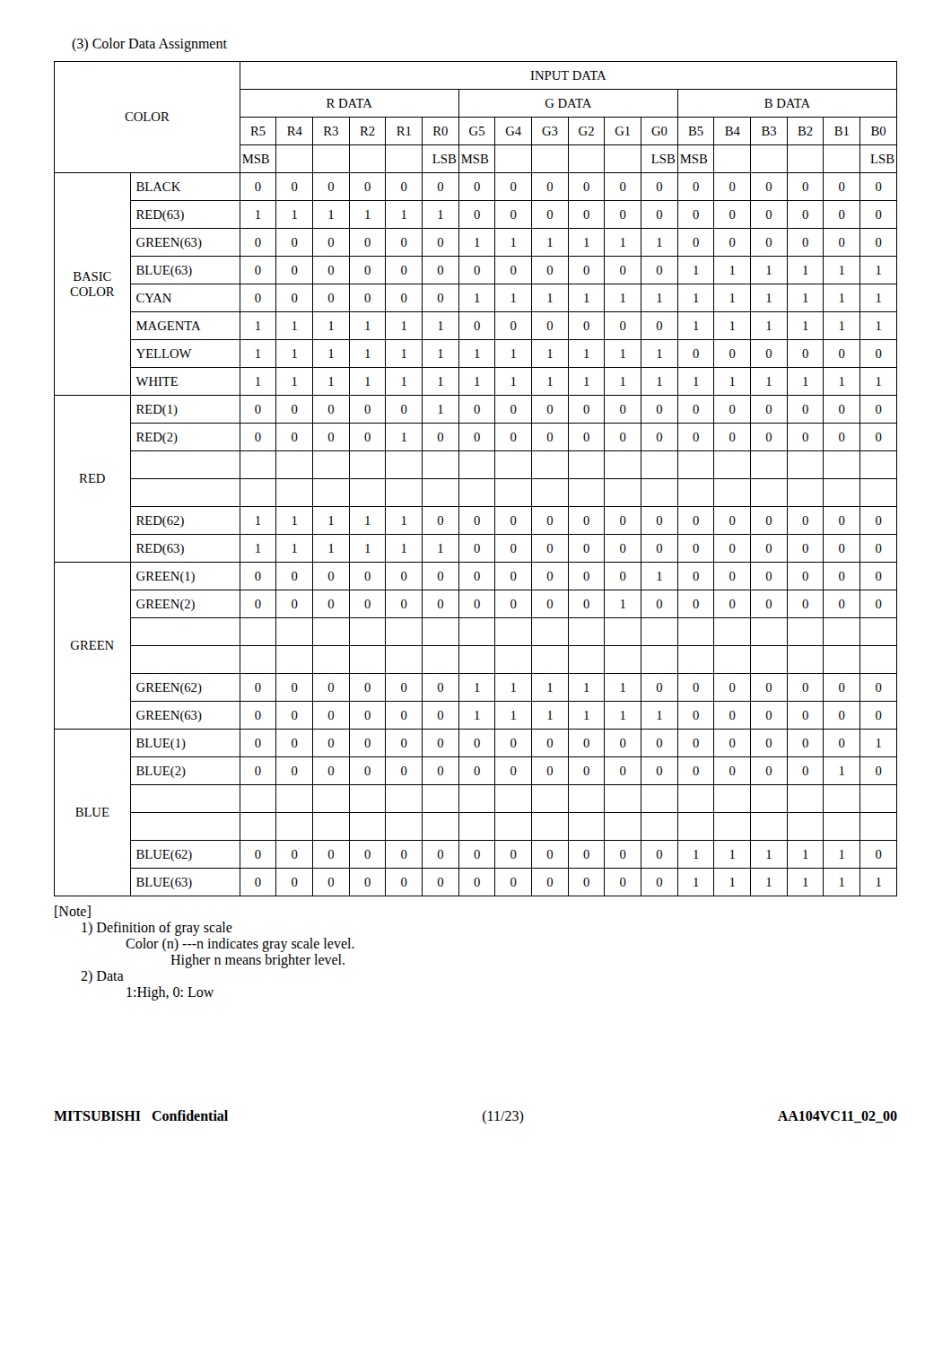(3) Color Data Assignment
| COLOR | INPUT DATA |
| R DATA | G DATA | B DATA |
| R5 | R4 | R3 | R2 | R1 | R0 | G5 | G4 | G3 | G2 | G1 | G0 | B5 | B4 | B3 | B2 | B1 | B0 |
| MSB | | | | | LSB | MSB | | | | | LSB | MSB | | | | | LSB |
| BASIC COLOR | BLACK | 0 | 0 | 0 | 0 | 0 | 0 | 0 | 0 | 0 | 0 | 0 | 0 | 0 | 0 | 0 | 0 | 0 | 0 |
| RED(63) | 1 | 1 | 1 | 1 | 1 | 1 | 0 | 0 | 0 | 0 | 0 | 0 | 0 | 0 | 0 | 0 | 0 | 0 |
| GREEN(63) | 0 | 0 | 0 | 0 | 0 | 0 | 1 | 1 | 1 | 1 | 1 | 1 | 0 | 0 | 0 | 0 | 0 | 0 |
| BLUE(63) | 0 | 0 | 0 | 0 | 0 | 0 | 0 | 0 | 0 | 0 | 0 | 0 | 1 | 1 | 1 | 1 | 1 | 1 |
| CYAN | 0 | 0 | 0 | 0 | 0 | 0 | 1 | 1 | 1 | 1 | 1 | 1 | 1 | 1 | 1 | 1 | 1 | 1 |
| MAGENTA | 1 | 1 | 1 | 1 | 1 | 1 | 0 | 0 | 0 | 0 | 0 | 0 | 1 | 1 | 1 | 1 | 1 | 1 |
| YELLOW | 1 | 1 | 1 | 1 | 1 | 1 | 1 | 1 | 1 | 1 | 1 | 1 | 0 | 0 | 0 | 0 | 0 | 0 |
| WHITE | 1 | 1 | 1 | 1 | 1 | 1 | 1 | 1 | 1 | 1 | 1 | 1 | 1 | 1 | 1 | 1 | 1 | 1 |
| RED | RED(1) | 0 | 0 | 0 | 0 | 0 | 1 | 0 | 0 | 0 | 0 | 0 | 0 | 0 | 0 | 0 | 0 | 0 | 0 |
| RED(2) | 0 | 0 | 0 | 0 | 1 | 0 | 0 | 0 | 0 | 0 | 0 | 0 | 0 | 0 | 0 | 0 | 0 | 0 |
| RED(62) | 1 | 1 | 1 | 1 | 1 | 0 | 0 | 0 | 0 | 0 | 0 | 0 | 0 | 0 | 0 | 0 | 0 | 0 |
| RED(63) | 1 | 1 | 1 | 1 | 1 | 1 | 0 | 0 | 0 | 0 | 0 | 0 | 0 | 0 | 0 | 0 | 0 | 0 |
| GREEN | GREEN(1) | 0 | 0 | 0 | 0 | 0 | 0 | 0 | 0 | 0 | 0 | 0 | 1 | 0 | 0 | 0 | 0 | 0 | 0 |
| GREEN(2) | 0 | 0 | 0 | 0 | 0 | 0 | 0 | 0 | 0 | 0 | 1 | 0 | 0 | 0 | 0 | 0 | 0 | 0 |
| GREEN(62) | 0 | 0 | 0 | 0 | 0 | 0 | 1 | 1 | 1 | 1 | 1 | 0 | 0 | 0 | 0 | 0 | 0 | 0 |
| GREEN(63) | 0 | 0 | 0 | 0 | 0 | 0 | 1 | 1 | 1 | 1 | 1 | 1 | 0 | 0 | 0 | 0 | 0 | 0 |
| BLUE | BLUE(1) | 0 | 0 | 0 | 0 | 0 | 0 | 0 | 0 | 0 | 0 | 0 | 0 | 0 | 0 | 0 | 0 | 0 | 1 |
| BLUE(2) | 0 | 0 | 0 | 0 | 0 | 0 | 0 | 0 | 0 | 0 | 0 | 0 | 0 | 0 | 0 | 0 | 1 | 0 |
| BLUE(62) | 0 | 0 | 0 | 0 | 0 | 0 | 0 | 0 | 0 | 0 | 0 | 0 | 1 | 1 | 1 | 1 | 1 | 0 |
| BLUE(63) | 0 | 0 | 0 | 0 | 0 | 0 | 0 | 0 | 0 | 0 | 0 | 0 | 1 | 1 | 1 | 1 | 1 | 1 |
[Note]
1) Definition of gray scale
Color (n) ---n indicates gray scale level.
Higher n means brighter level.
2) Data
1:High, 0: Low
MITSUBISHI Confidential
(11/23)
AA104VC11_02_00